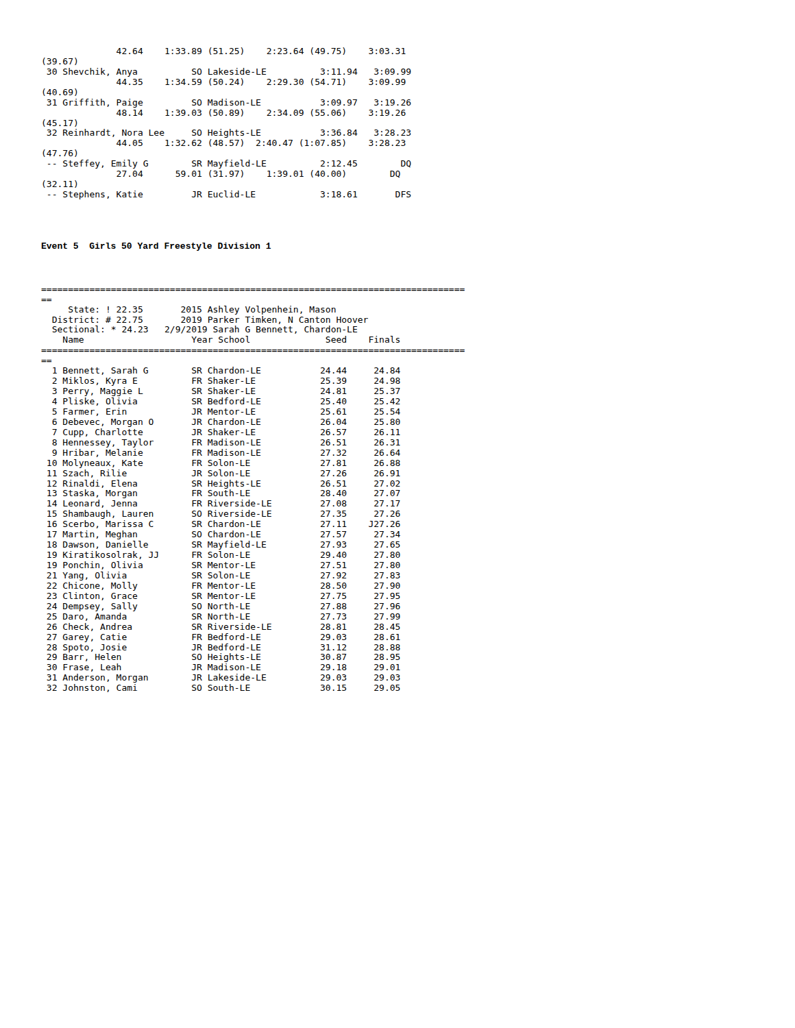42.64    1:33.89 (51.25)    2:23.64 (49.75)    3:03.31
(39.67)
 30 Shevchik, Anya          SO Lakeside-LE          3:11.94   3:09.99
              44.35    1:34.59 (50.24)    2:29.30 (54.71)    3:09.99
(40.69)
 31 Griffith, Paige         SO Madison-LE           3:09.97   3:19.26
              48.14    1:39.03 (50.89)    2:34.09 (55.06)    3:19.26
(45.17)
 32 Reinhardt, Nora Lee     SO Heights-LE           3:36.84   3:28.23
              44.05    1:32.62 (48.57)  2:40.47 (1:07.85)    3:28.23
(47.76)
 -- Steffey, Emily G        SR Mayfield-LE          2:12.45        DQ
              27.04      59.01 (31.97)    1:39.01 (40.00)        DQ
(32.11)
 -- Stephens, Katie         JR Euclid-LE            3:18.61       DFS
Event 5 Girls 50 Yard Freestyle Division 1
===============================================================================
==
     State: ! 22.35       2015 Ashley Volpenhein, Mason
  District: # 22.75       2019 Parker Timken, N Canton Hoover
  Sectional: * 24.23   2/9/2019 Sarah G Bennett, Chardon-LE
    Name                    Year School              Seed    Finals
===============================================================================
==
  1 Bennett, Sarah G        SR Chardon-LE           24.44     24.84
  2 Miklos, Kyra E          FR Shaker-LE            25.39     24.98
  3 Perry, Maggie L         SR Shaker-LE            24.81     25.37
  4 Pliske, Olivia          SR Bedford-LE           25.40     25.42
  5 Farmer, Erin            JR Mentor-LE            25.61     25.54
  6 Debevec, Morgan O       JR Chardon-LE           26.04     25.80
  7 Cupp, Charlotte         JR Shaker-LE            26.57     26.11
  8 Hennessey, Taylor       FR Madison-LE           26.51     26.31
  9 Hribar, Melanie         FR Madison-LE           27.32     26.64
 10 Molyneaux, Kate         FR Solon-LE             27.81     26.88
 11 Szach, Rilie            JR Solon-LE             27.26     26.91
 12 Rinaldi, Elena          SR Heights-LE           26.51     27.02
 13 Staska, Morgan          FR South-LE             28.40     27.07
 14 Leonard, Jenna          FR Riverside-LE         27.08     27.17
 15 Shambaugh, Lauren       SO Riverside-LE         27.35     27.26
 16 Scerbo, Marissa C       SR Chardon-LE           27.11    J27.26
 17 Martin, Meghan          SO Chardon-LE           27.57     27.34
 18 Dawson, Danielle        SR Mayfield-LE          27.93     27.65
 19 Kiratikosolrak, JJ      FR Solon-LE             29.40     27.80
 19 Ponchin, Olivia         SR Mentor-LE            27.51     27.80
 21 Yang, Olivia            SR Solon-LE             27.92     27.83
 22 Chicone, Molly          FR Mentor-LE            28.50     27.90
 23 Clinton, Grace          SR Mentor-LE            27.75     27.95
 24 Dempsey, Sally          SO North-LE             27.88     27.96
 25 Daro, Amanda            SR North-LE             27.73     27.99
 26 Check, Andrea           SR Riverside-LE         28.81     28.45
 27 Garey, Catie            FR Bedford-LE           29.03     28.61
 28 Spoto, Josie            JR Bedford-LE           31.12     28.88
 29 Barr, Helen             SO Heights-LE           30.87     28.95
 30 Frase, Leah             JR Madison-LE           29.18     29.01
 31 Anderson, Morgan        JR Lakeside-LE          29.03     29.03
 32 Johnston, Cami          SO South-LE             30.15     29.05